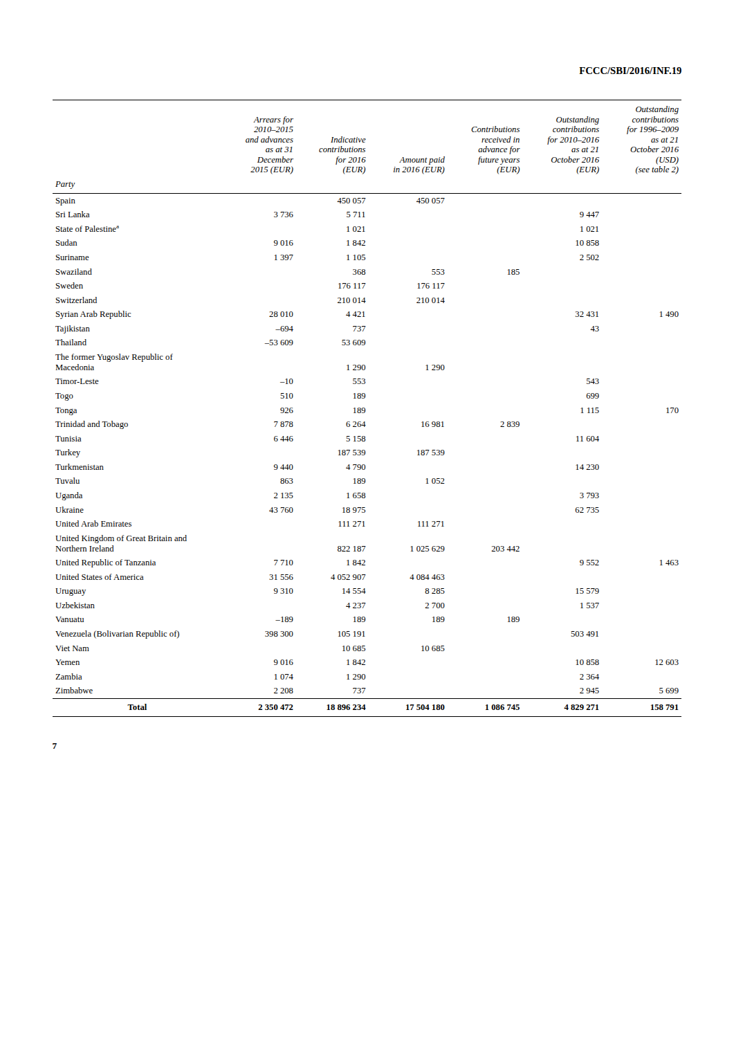FCCC/SBI/2016/INF.19
| | Arrears for 2010–2015 and advances as at 31 December 2015 (EUR) | Indicative contributions for 2016 (EUR) | Amount paid in 2016 (EUR) | Contributions received in advance for future years (EUR) | Outstanding contributions for 2010–2016 as at 21 October 2016 (EUR) | Outstanding contributions for 1996–2009 as at 21 October 2016 (USD) (see table 2) |
| --- | --- | --- | --- | --- | --- | --- |
| Party | | | | | | |
| Spain | | 450 057 | 450 057 | | | |
| Sri Lanka | 3 736 | 5 711 | | | 9 447 | |
| State of Palestine a | | 1 021 | | | 1 021 | |
| Sudan | 9 016 | 1 842 | | | 10 858 | |
| Suriname | 1 397 | 1 105 | | | 2 502 | |
| Swaziland | | 368 | 553 | 185 | | |
| Sweden | | 176 117 | 176 117 | | | |
| Switzerland | | 210 014 | 210 014 | | | |
| Syrian Arab Republic | 28 010 | 4 421 | | | 32 431 | 1 490 |
| Tajikistan | –694 | 737 | | | 43 | |
| Thailand | –53 609 | 53 609 | | | | |
| The former Yugoslav Republic of Macedonia | | 1 290 | 1 290 | | | |
| Timor-Leste | –10 | 553 | | | 543 | |
| Togo | 510 | 189 | | | 699 | |
| Tonga | 926 | 189 | | | 1 115 | 170 |
| Trinidad and Tobago | 7 878 | 6 264 | 16 981 | 2 839 | | |
| Tunisia | 6 446 | 5 158 | | | 11 604 | |
| Turkey | | 187 539 | 187 539 | | | |
| Turkmenistan | 9 440 | 4 790 | | | 14 230 | |
| Tuvalu | 863 | 189 | 1 052 | | | |
| Uganda | 2 135 | 1 658 | | | 3 793 | |
| Ukraine | 43 760 | 18 975 | | | 62 735 | |
| United Arab Emirates | | 111 271 | 111 271 | | | |
| United Kingdom of Great Britain and Northern Ireland | | 822 187 | 1 025 629 | 203 442 | | |
| United Republic of Tanzania | 7 710 | 1 842 | | | 9 552 | 1 463 |
| United States of America | 31 556 | 4 052 907 | 4 084 463 | | | |
| Uruguay | 9 310 | 14 554 | 8 285 | | 15 579 | |
| Uzbekistan | | 4 237 | 2 700 | | 1 537 | |
| Vanuatu | –189 | 189 | 189 | 189 | | |
| Venezuela (Bolivarian Republic of) | 398 300 | 105 191 | | | 503 491 | |
| Viet Nam | | 10 685 | 10 685 | | | |
| Yemen | 9 016 | 1 842 | | | 10 858 | 12 603 |
| Zambia | 1 074 | 1 290 | | | 2 364 | |
| Zimbabwe | 2 208 | 737 | | | 2 945 | 5 699 |
| Total | 2 350 472 | 18 896 234 | 17 504 180 | 1 086 745 | 4 829 271 | 158 791 |
7